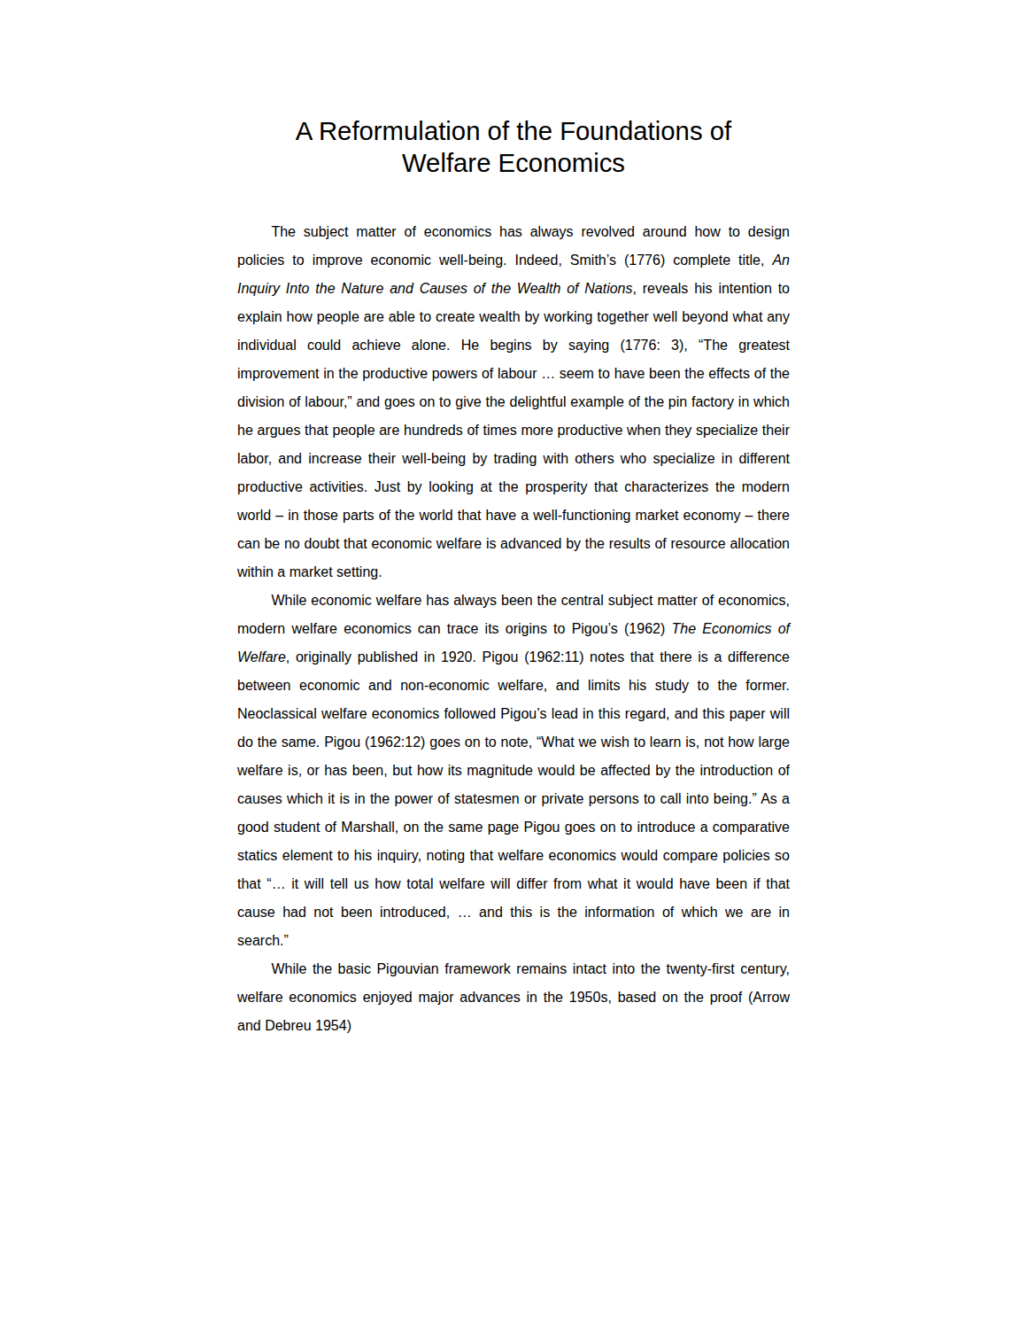A Reformulation of the Foundations of
Welfare Economics
The subject matter of economics has always revolved around how to design policies to improve economic well-being. Indeed, Smith’s (1776) complete title, An Inquiry Into the Nature and Causes of the Wealth of Nations, reveals his intention to explain how people are able to create wealth by working together well beyond what any individual could achieve alone. He begins by saying (1776: 3), “The greatest improvement in the productive powers of labour … seem to have been the effects of the division of labour,” and goes on to give the delightful example of the pin factory in which he argues that people are hundreds of times more productive when they specialize their labor, and increase their well-being by trading with others who specialize in different productive activities. Just by looking at the prosperity that characterizes the modern world – in those parts of the world that have a well-functioning market economy – there can be no doubt that economic welfare is advanced by the results of resource allocation within a market setting.
While economic welfare has always been the central subject matter of economics, modern welfare economics can trace its origins to Pigou’s (1962) The Economics of Welfare, originally published in 1920. Pigou (1962:11) notes that there is a difference between economic and non-economic welfare, and limits his study to the former. Neoclassical welfare economics followed Pigou’s lead in this regard, and this paper will do the same. Pigou (1962:12) goes on to note, “What we wish to learn is, not how large welfare is, or has been, but how its magnitude would be affected by the introduction of causes which it is in the power of statesmen or private persons to call into being.” As a good student of Marshall, on the same page Pigou goes on to introduce a comparative statics element to his inquiry, noting that welfare economics would compare policies so that “… it will tell us how total welfare will differ from what it would have been if that cause had not been introduced, … and this is the information of which we are in search.”
While the basic Pigouvian framework remains intact into the twenty-first century, welfare economics enjoyed major advances in the 1950s, based on the proof (Arrow and Debreu 1954)